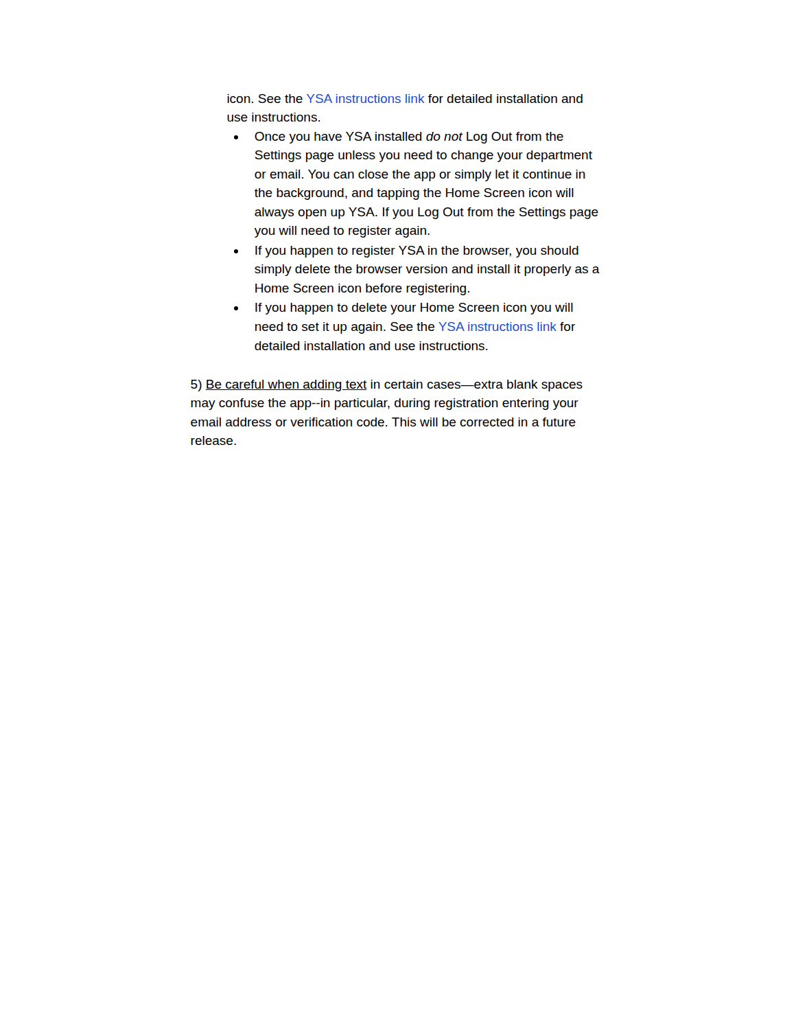icon. See the YSA instructions link for detailed installation and use instructions.
Once you have YSA installed do not Log Out from the Settings page unless you need to change your department or email. You can close the app or simply let it continue in the background, and tapping the Home Screen icon will always open up YSA. If you Log Out from the Settings page you will need to register again.
If you happen to register YSA in the browser, you should simply delete the browser version and install it properly as a Home Screen icon before registering.
If you happen to delete your Home Screen icon you will need to set it up again. See the YSA instructions link for detailed installation and use instructions.
5) Be careful when adding text in certain cases—extra blank spaces may confuse the app--in particular, during registration entering your email address or verification code. This will be corrected in a future release.